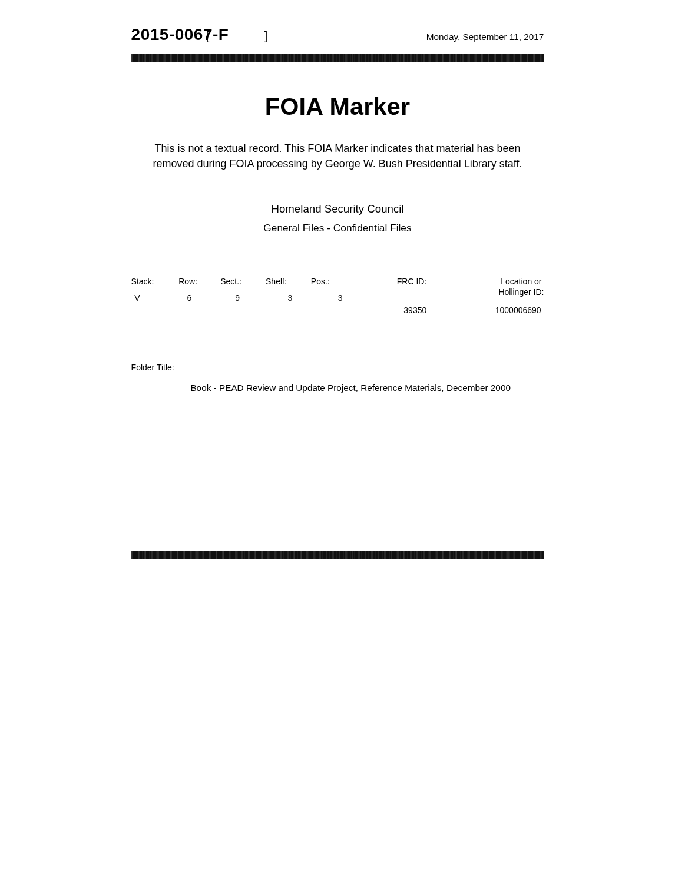2015-0067-F
[ ]
Monday, September 11, 2017
FOIA Marker
This is not a textual record. This FOIA Marker indicates that material has been removed during FOIA processing by George W. Bush Presidential Library staff.
Homeland Security Council
General Files - Confidential Files
Stack: Row: Sect.: Shelf: Pos.:
V 6 9 3 3
FRC ID: Location or
Hollinger ID:
39350 1000006690
Folder Title:
Book - PEAD Review and Update Project, Reference Materials, December 2000